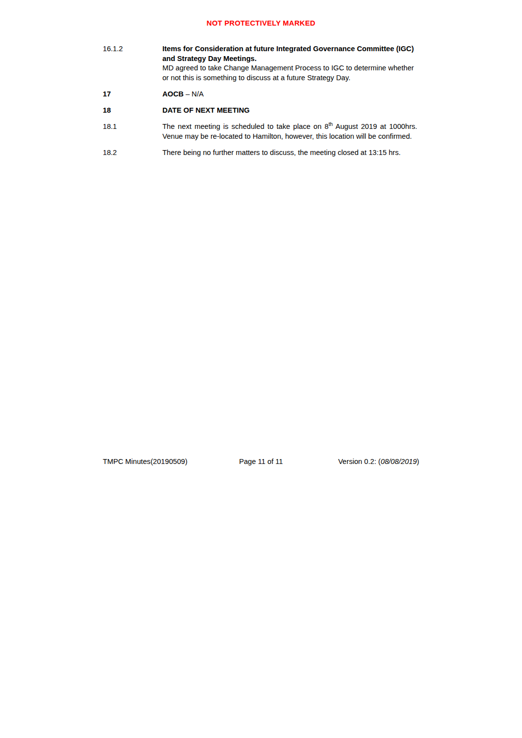NOT PROTECTIVELY MARKED
| 16.1.2 | Items for Consideration at future Integrated Governance Committee (IGC) and Strategy Day Meetings. MD agreed to take Change Management Process to IGC to determine whether or not this is something to discuss at a future Strategy Day. |
| 17 | AOCB – N/A |
| 18 | DATE OF NEXT MEETING |
| 18.1 | The next meeting is scheduled to take place on 8 th August 2019 at 1000hrs. Venue may be re-located to Hamilton, however, this location will be confirmed. |
| 18.2 | There being no further matters to discuss, the meeting closed at 13:15 hrs. |
| TMPC Minutes(20190509) | Page 11 of 11 | Version 0.2: ( 08/08/2019 ) |